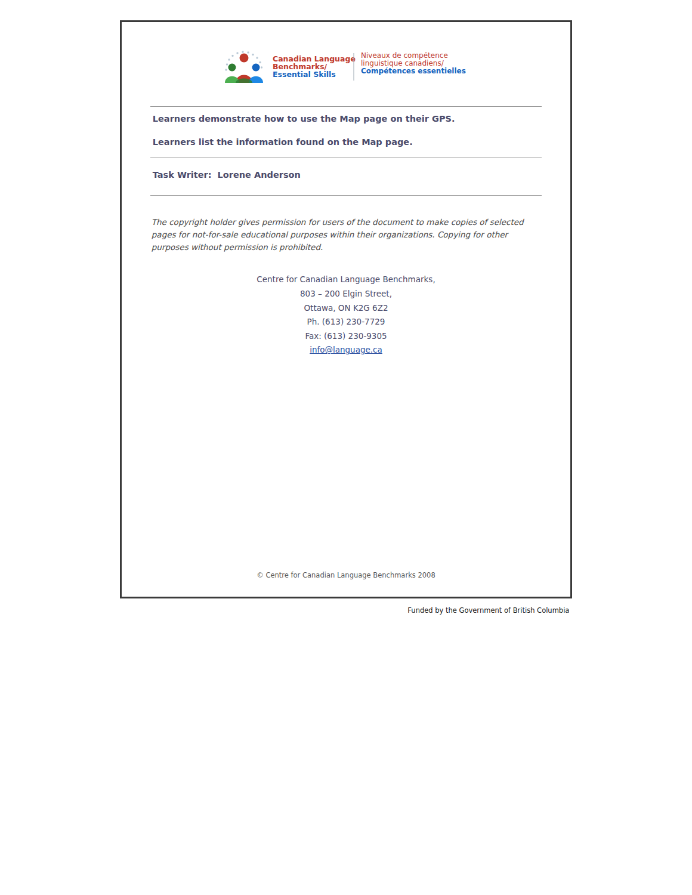Canadian Language Benchmarks/ Essential Skills Niveaux de compétence linguistique canadiens/ Compétences essentielles
Learners demonstrate how to use the Map page on their GPS.
Learners list the information found on the Map page.
Task Writer: Lorene Anderson
The copyright holder gives permission for users of the document to make copies of selected pages for not-for-sale educational purposes within their organizations. Copying for other purposes without permission is prohibited.
Centre for Canadian Language Benchmarks,
803 – 200 Elgin Street,
Ottawa, ON K2G 6Z2
Ph. (613) 230-7729
Fax: (613) 230-9305
info@language.ca
© Centre for Canadian Language Benchmarks 2008
Funded by the Government of British Columbia